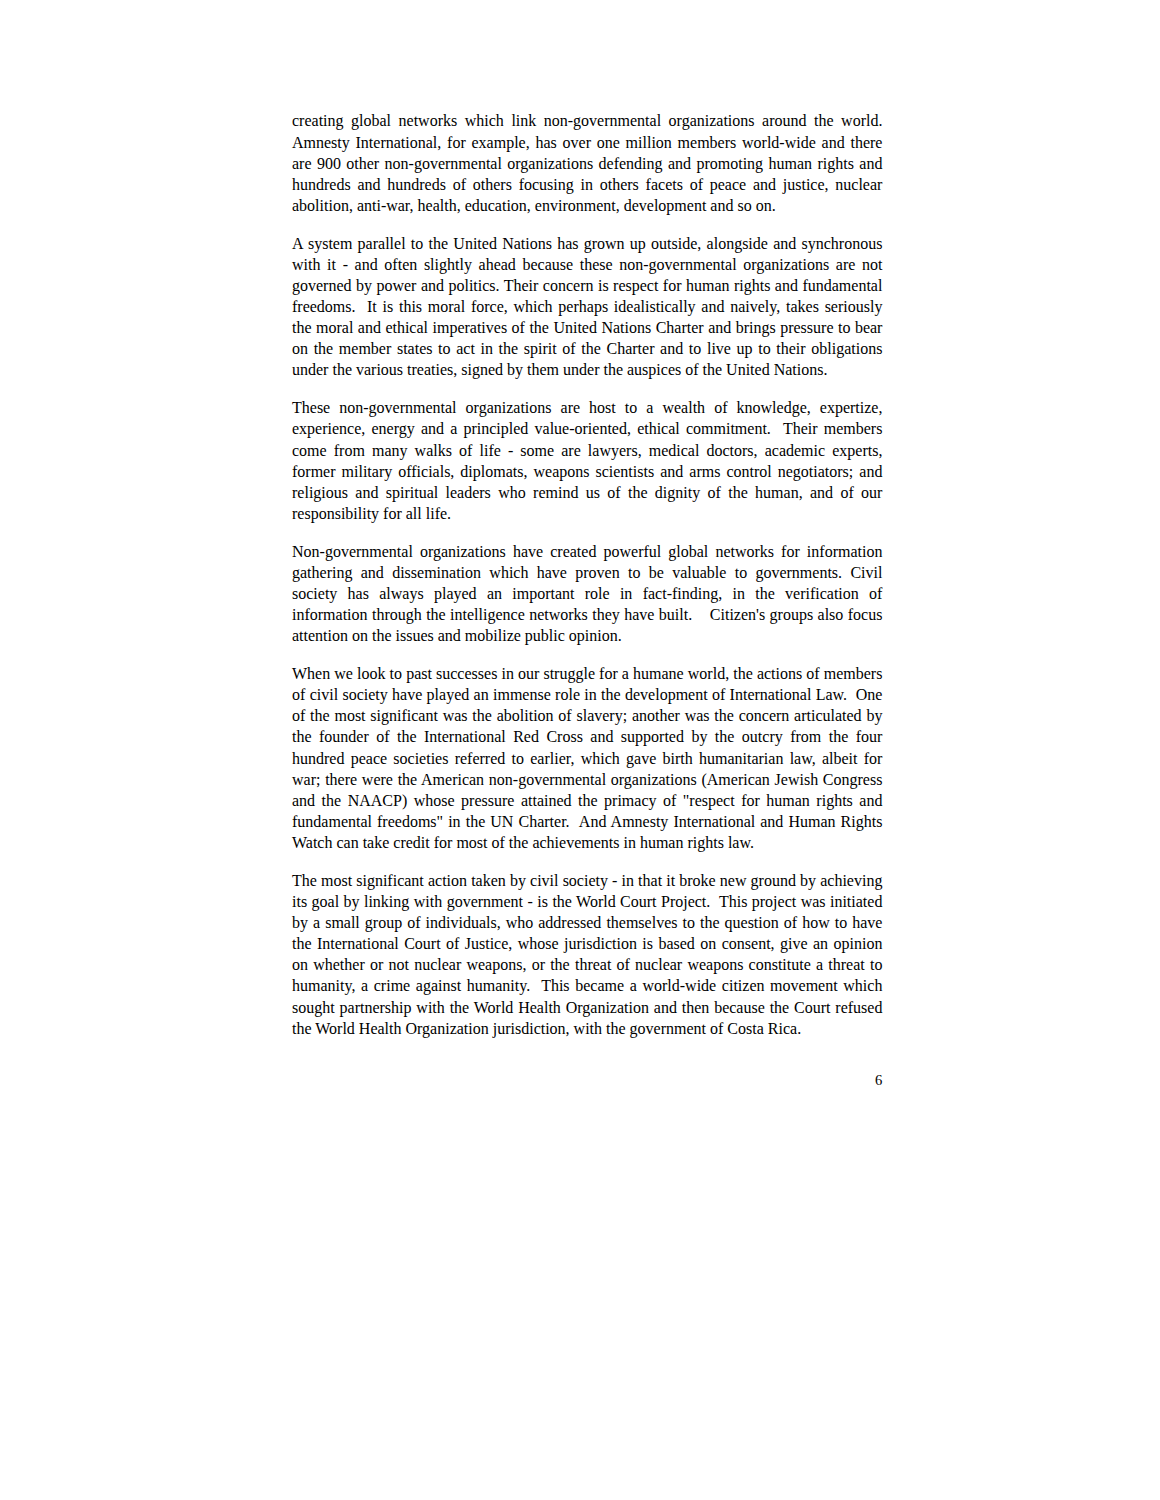creating global networks which link non-governmental organizations around the world. Amnesty International, for example, has over one million members world-wide and there are 900 other non-governmental organizations defending and promoting human rights and hundreds and hundreds of others focusing in others facets of peace and justice, nuclear abolition, anti-war, health, education, environment, development and so on.
A system parallel to the United Nations has grown up outside, alongside and synchronous with it - and often slightly ahead because these non-governmental organizations are not governed by power and politics. Their concern is respect for human rights and fundamental freedoms. It is this moral force, which perhaps idealistically and naively, takes seriously the moral and ethical imperatives of the United Nations Charter and brings pressure to bear on the member states to act in the spirit of the Charter and to live up to their obligations under the various treaties, signed by them under the auspices of the United Nations.
These non-governmental organizations are host to a wealth of knowledge, expertize, experience, energy and a principled value-oriented, ethical commitment. Their members come from many walks of life - some are lawyers, medical doctors, academic experts, former military officials, diplomats, weapons scientists and arms control negotiators; and religious and spiritual leaders who remind us of the dignity of the human, and of our responsibility for all life.
Non-governmental organizations have created powerful global networks for information gathering and dissemination which have proven to be valuable to governments. Civil society has always played an important role in fact-finding, in the verification of information through the intelligence networks they have built. Citizen's groups also focus attention on the issues and mobilize public opinion.
When we look to past successes in our struggle for a humane world, the actions of members of civil society have played an immense role in the development of International Law. One of the most significant was the abolition of slavery; another was the concern articulated by the founder of the International Red Cross and supported by the outcry from the four hundred peace societies referred to earlier, which gave birth humanitarian law, albeit for war; there were the American non-governmental organizations (American Jewish Congress and the NAACP) whose pressure attained the primacy of "respect for human rights and fundamental freedoms" in the UN Charter. And Amnesty International and Human Rights Watch can take credit for most of the achievements in human rights law.
The most significant action taken by civil society - in that it broke new ground by achieving its goal by linking with government - is the World Court Project. This project was initiated by a small group of individuals, who addressed themselves to the question of how to have the International Court of Justice, whose jurisdiction is based on consent, give an opinion on whether or not nuclear weapons, or the threat of nuclear weapons constitute a threat to humanity, a crime against humanity. This became a world-wide citizen movement which sought partnership with the World Health Organization and then because the Court refused the World Health Organization jurisdiction, with the government of Costa Rica.
6